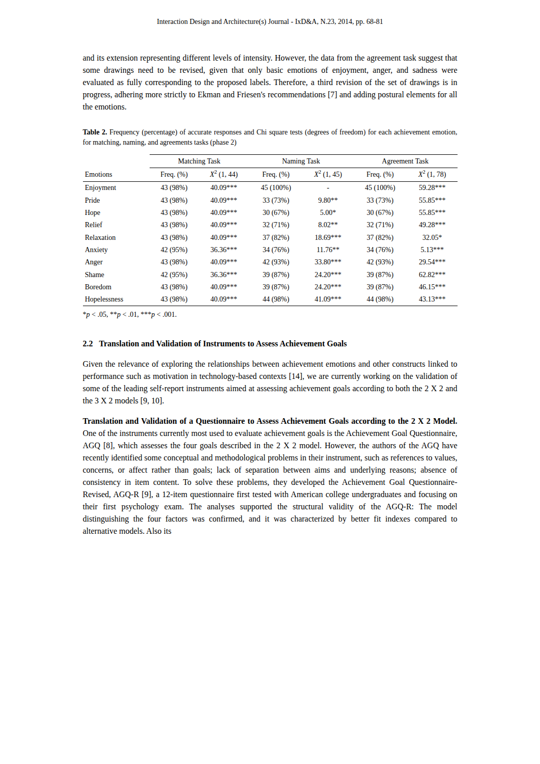Interaction Design and Architecture(s) Journal - IxD&A, N.23, 2014, pp. 68-81
and its extension representing different levels of intensity. However, the data from the agreement task suggest that some drawings need to be revised, given that only basic emotions of enjoyment, anger, and sadness were evaluated as fully corresponding to the proposed labels. Therefore, a third revision of the set of drawings is in progress, adhering more strictly to Ekman and Friesen's recommendations [7] and adding postural elements for all the emotions.
Table 2. Frequency (percentage) of accurate responses and Chi square tests (degrees of freedom) for each achievement emotion, for matching, naming, and agreements tasks (phase 2)
| | Matching Task | Naming Task | Agreement Task |
| --- | --- | --- | --- |
| Emotions | Freq. (%) | X 2 (1, 44) | Freq. (%) | X 2 (1, 45) | Freq. (%) | X 2 (1, 78) |
| Enjoyment | 43 (98%) | 40.09*** | 45 (100%) | - | 45 (100%) | 59.28*** |
| Pride | 43 (98%) | 40.09*** | 33 (73%) | 9.80** | 33 (73%) | 55.85*** |
| Hope | 43 (98%) | 40.09*** | 30 (67%) | 5.00* | 30 (67%) | 55.85*** |
| Relief | 43 (98%) | 40.09*** | 32 (71%) | 8.02** | 32 (71%) | 49.28*** |
| Relaxation | 43 (98%) | 40.09*** | 37 (82%) | 18.69*** | 37 (82%) | 32.05* |
| Anxiety | 42 (95%) | 36.36*** | 34 (76%) | 11.76** | 34 (76%) | 5.13*** |
| Anger | 43 (98%) | 40.09*** | 42 (93%) | 33.80*** | 42 (93%) | 29.54*** |
| Shame | 42 (95%) | 36.36*** | 39 (87%) | 24.20*** | 39 (87%) | 62.82*** |
| Boredom | 43 (98%) | 40.09*** | 39 (87%) | 24.20*** | 39 (87%) | 46.15*** |
| Hopelessness | 43 (98%) | 40.09*** | 44 (98%) | 41.09*** | 44 (98%) | 43.13*** |
*p < .05, **p < .01, ***p < .001.
2.2 Translation and Validation of Instruments to Assess Achievement Goals
Given the relevance of exploring the relationships between achievement emotions and other constructs linked to performance such as motivation in technology-based contexts [14], we are currently working on the validation of some of the leading self-report instruments aimed at assessing achievement goals according to both the 2 X 2 and the 3 X 2 models [9, 10].
Translation and Validation of a Questionnaire to Assess Achievement Goals according to the 2 X 2 Model. One of the instruments currently most used to evaluate achievement goals is the Achievement Goal Questionnaire, AGQ [8], which assesses the four goals described in the 2 X 2 model. However, the authors of the AGQ have recently identified some conceptual and methodological problems in their instrument, such as references to values, concerns, or affect rather than goals; lack of separation between aims and underlying reasons; absence of consistency in item content. To solve these problems, they developed the Achievement Goal Questionnaire-Revised, AGQ-R [9], a 12-item questionnaire first tested with American college undergraduates and focusing on their first psychology exam. The analyses supported the structural validity of the AGQ-R: The model distinguishing the four factors was confirmed, and it was characterized by better fit indexes compared to alternative models. Also its